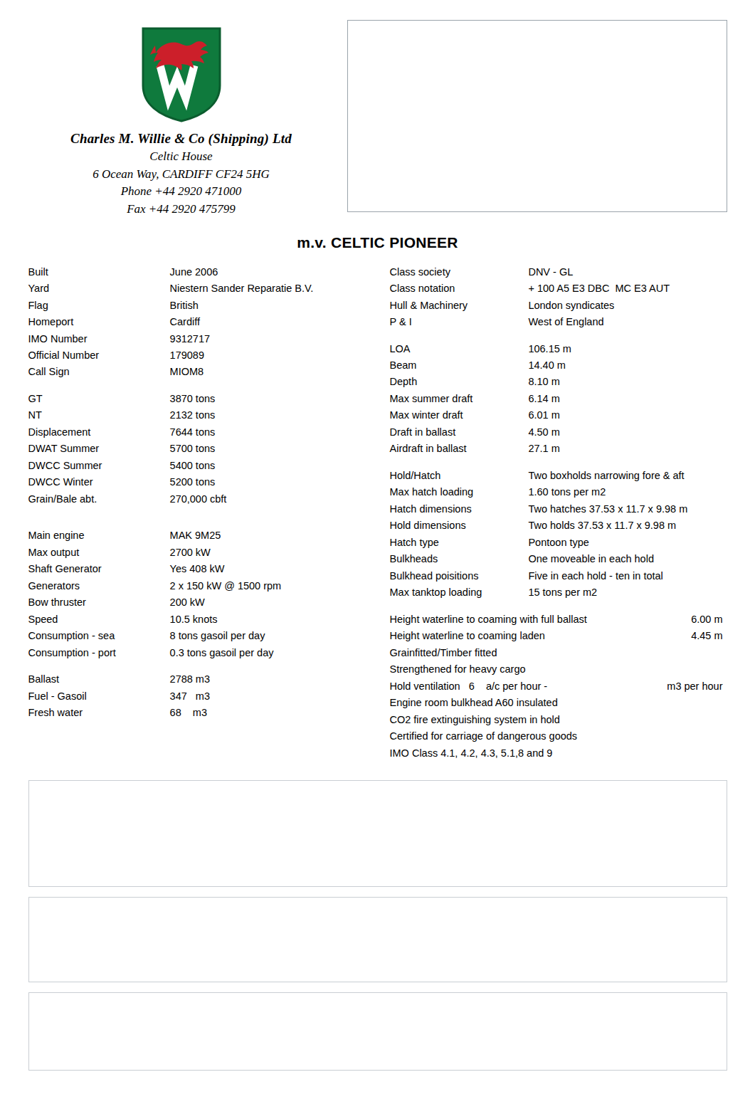Charles M. Willie & Co (Shipping) Ltd
Celtic House
6 Ocean Way, CARDIFF CF24 5HG
Phone +44 2920 471000
Fax +44 2920 475799
m.v. CELTIC PIONEER
| Built | June 2006 |
| Yard | Niestern Sander Reparatie B.V. |
| Flag | British |
| Homeport | Cardiff |
| IMO Number | 9312717 |
| Official Number | 179089 |
| Call Sign | MIOM8 |
| GT | 3870 tons |
| NT | 2132 tons |
| Displacement | 7644 tons |
| DWAT Summer | 5700 tons |
| DWCC Summer | 5400 tons |
| DWCC Winter | 5200 tons |
| Grain/Bale abt. | 270,000 cbft |
| Main engine | MAK 9M25 |
| Max output | 2700 kW |
| Shaft Generator | Yes 408 kW |
| Generators | 2 x 150 kW @ 1500 rpm |
| Bow thruster | 200 kW |
| Speed | 10.5 knots |
| Consumption - sea | 8 tons gasoil per day |
| Consumption - port | 0.3 tons gasoil per day |
| Ballast | 2788 m3 |
| Fuel - Gasoil | 347 m3 |
| Fresh water | 68 m3 |
| Class society | DNV - GL |
| Class notation | + 100 A5 E3 DBC MC E3 AUT |
| Hull & Machinery | London syndicates |
| P & I | West of England |
| LOA | 106.15 m |
| Beam | 14.40 m |
| Depth | 8.10 m |
| Max summer draft | 6.14 m |
| Max winter draft | 6.01 m |
| Draft in ballast | 4.50 m |
| Airdraft in ballast | 27.1 m |
| Hold/Hatch | Two boxholds narrowing fore & aft |
| Max hatch loading | 1.60 tons per m2 |
| Hatch dimensions | Two hatches 37.53 x 11.7 x 9.98 m |
| Hold dimensions | Two holds 37.53 x 11.7 x 9.98 m |
| Hatch type | Pontoon type |
| Bulkheads | One moveable in each hold |
| Bulkhead poisitions | Five in each hold - ten in total |
| Max tanktop loading | 15 tons per m2 |
| Height waterline to coaming with full ballast | 6.00 m |
| Height waterline to coaming laden | 4.45 m |
| Grainfitted/Timber fitted |
| Strengthened for heavy cargo |
| Hold ventilation 6 a/c per hour - | m3 per hour |
| Engine room bulkhead A60 insulated |
| CO2 fire extinguishing system in hold |
| Certified for carriage of dangerous goods |
| IMO Class 4.1, 4.2, 4.3, 5.1,8 and 9 |